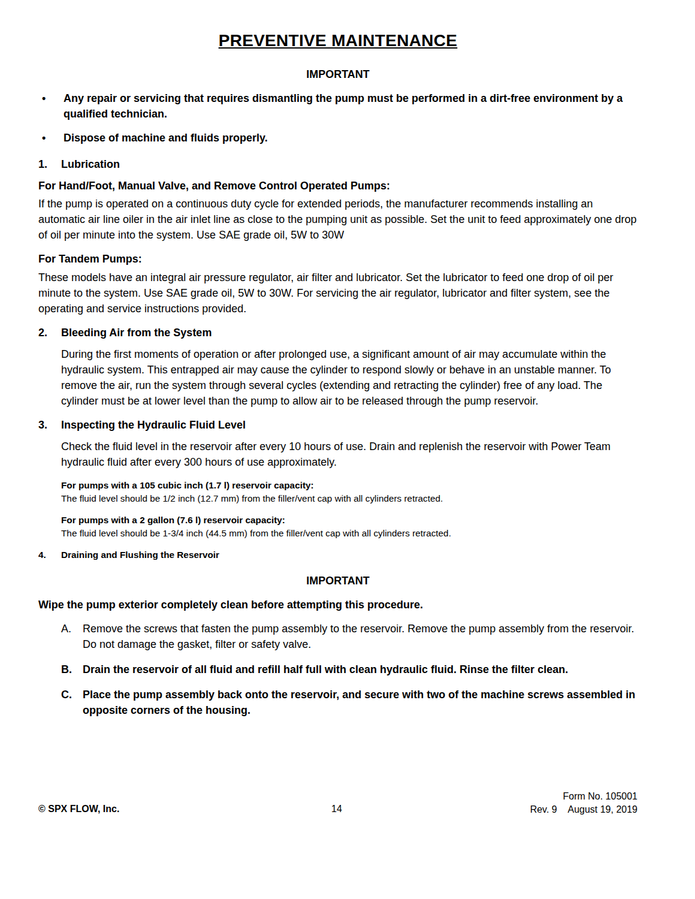PREVENTIVE MAINTENANCE
IMPORTANT
Any repair or servicing that requires dismantling the pump must be performed in a dirt-free environment by a qualified technician.
Dispose of machine and fluids properly.
1. Lubrication
For Hand/Foot, Manual Valve, and Remove Control Operated Pumps:
If the pump is operated on a continuous duty cycle for extended periods, the manufacturer recommends installing an automatic air line oiler in the air inlet line as close to the pumping unit as possible. Set the unit to feed approximately one drop of oil per minute into the system. Use SAE grade oil, 5W to 30W
For Tandem Pumps:
These models have an integral air pressure regulator, air filter and lubricator. Set the lubricator to feed one drop of oil per minute to the system. Use SAE grade oil, 5W to 30W. For servicing the air regulator, lubricator and filter system, see the operating and service instructions provided.
2. Bleeding Air from the System
During the first moments of operation or after prolonged use, a significant amount of air may accumulate within the hydraulic system. This entrapped air may cause the cylinder to respond slowly or behave in an unstable manner. To remove the air, run the system through several cycles (extending and retracting the cylinder) free of any load. The cylinder must be at lower level than the pump to allow air to be released through the pump reservoir.
3. Inspecting the Hydraulic Fluid Level
Check the fluid level in the reservoir after every 10 hours of use. Drain and replenish the reservoir with Power Team hydraulic fluid after every 300 hours of use approximately.
For pumps with a 105 cubic inch (1.7 l) reservoir capacity:
The fluid level should be 1/2 inch (12.7 mm) from the filler/vent cap with all cylinders retracted.
For pumps with a 2 gallon (7.6 l) reservoir capacity:
The fluid level should be 1-3/4 inch (44.5 mm) from the filler/vent cap with all cylinders retracted.
4. Draining and Flushing the Reservoir
IMPORTANT
Wipe the pump exterior completely clean before attempting this procedure.
A. Remove the screws that fasten the pump assembly to the reservoir. Remove the pump assembly from the reservoir. Do not damage the gasket, filter or safety valve.
B. Drain the reservoir of all fluid and refill half full with clean hydraulic fluid. Rinse the filter clean.
C. Place the pump assembly back onto the reservoir, and secure with two of the machine screws assembled in opposite corners of the housing.
© SPX FLOW, Inc.
14
Form No. 105001
Rev. 9 August 19, 2019